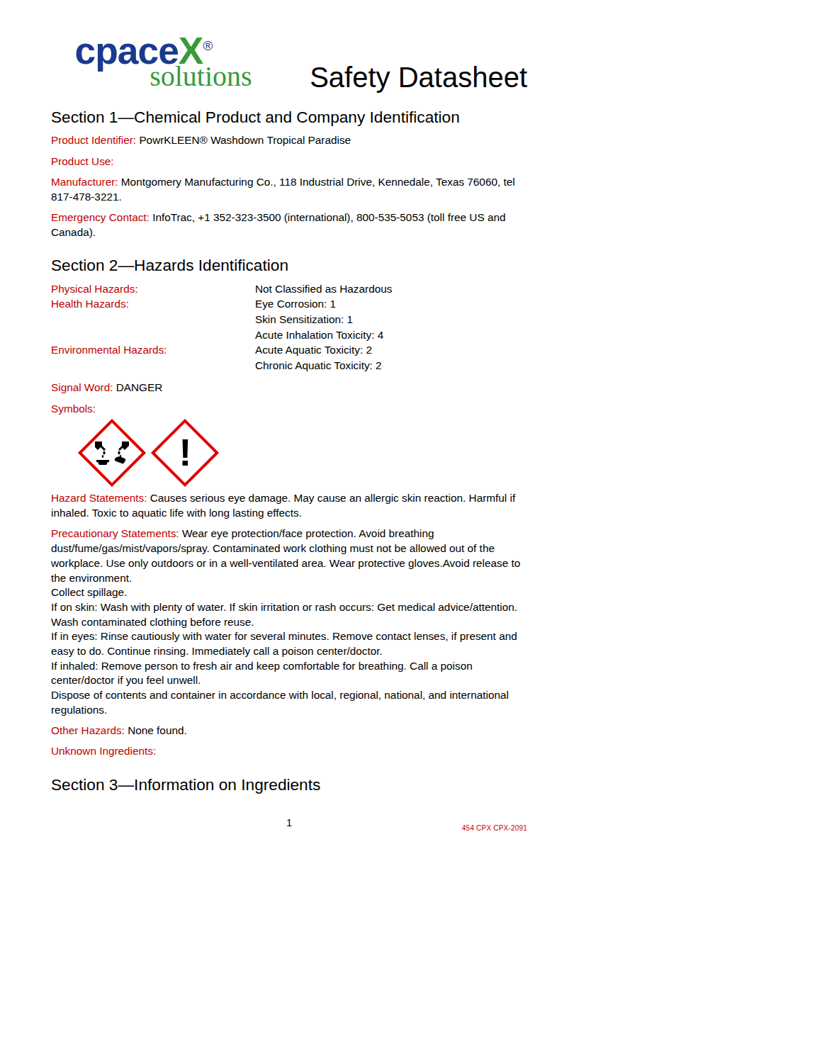cpace X® solutions
Safety Datasheet
Section 1—Chemical Product and Company Identification
Product Identifier: PowrKLEEN® Washdown Tropical Paradise
Product Use:
Manufacturer: Montgomery Manufacturing Co., 118 Industrial Drive, Kennedale, Texas 76060, tel 817-478-3221.
Emergency Contact: InfoTrac, +1 352-323-3500 (international), 800-535-5053 (toll free US and Canada).
Section 2—Hazards Identification
| Physical Hazards: | Not Classified as Hazardous |
| Health Hazards: | Eye Corrosion: 1 |
| | Skin Sensitization: 1 |
| | Acute Inhalation Toxicity: 4 |
| Environmental Hazards: | Acute Aquatic Toxicity: 2 |
| | Chronic Aquatic Toxicity: 2 |
Signal Word: DANGER
Symbols:
!
Hazard Statements: Causes serious eye damage. May cause an allergic skin reaction. Harmful if inhaled. Toxic to aquatic life with long lasting effects.
Precautionary Statements: Wear eye protection/face protection. Avoid breathing dust/fume/gas/mist/vapors/spray. Contaminated work clothing must not be allowed out of the workplace. Use only outdoors or in a well-ventilated area. Wear protective gloves.Avoid release to the environment.
Collect spillage.
If on skin: Wash with plenty of water. If skin irritation or rash occurs: Get medical advice/attention. Wash contaminated clothing before reuse.
If in eyes: Rinse cautiously with water for several minutes. Remove contact lenses, if present and easy to do. Continue rinsing. Immediately call a poison center/doctor.
If inhaled: Remove person to fresh air and keep comfortable for breathing. Call a poison center/doctor if you feel unwell.
Dispose of contents and container in accordance with local, regional, national, and international regulations.
Other Hazards: None found.
Unknown Ingredients:
Section 3—Information on Ingredients
1
454 CPX CPX-2091